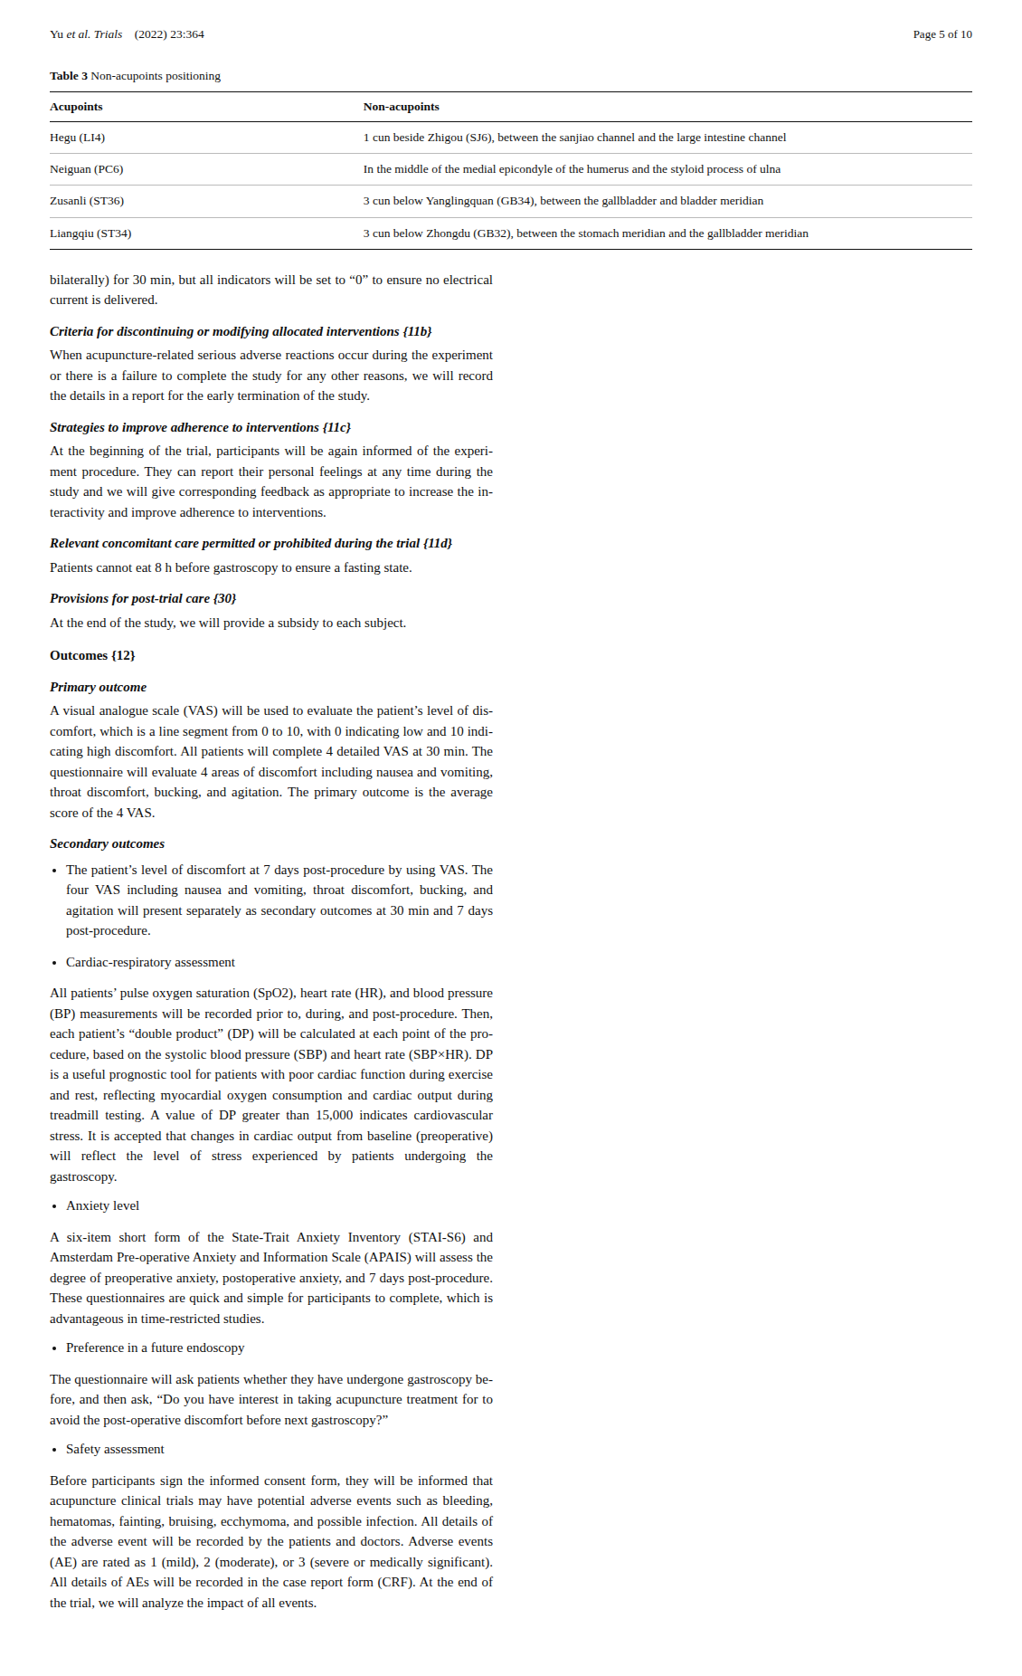Yu et al. Trials (2022) 23:364
Page 5 of 10
Table 3 Non-acupoints positioning
| Acupoints | Non-acupoints |
| --- | --- |
| Hegu (LI4) | 1 cun beside Zhigou (SJ6), between the sanjiao channel and the large intestine channel |
| Neiguan (PC6) | In the middle of the medial epicondyle of the humerus and the styloid process of ulna |
| Zusanli (ST36) | 3 cun below Yanglingquan (GB34), between the gallbladder and bladder meridian |
| Liangqiu (ST34) | 3 cun below Zhongdu (GB32), between the stomach meridian and the gallbladder meridian |
bilaterally) for 30 min, but all indicators will be set to “0” to ensure no electrical current is delivered.
Criteria for discontinuing or modifying allocated interventions {11b}
When acupuncture-related serious adverse reactions occur during the experiment or there is a failure to complete the study for any other reasons, we will record the details in a report for the early termination of the study.
Strategies to improve adherence to interventions {11c}
At the beginning of the trial, participants will be again informed of the experiment procedure. They can report their personal feelings at any time during the study and we will give corresponding feedback as appropriate to increase the interactivity and improve adherence to interventions.
Relevant concomitant care permitted or prohibited during the trial {11d}
Patients cannot eat 8 h before gastroscopy to ensure a fasting state.
Provisions for post-trial care {30}
At the end of the study, we will provide a subsidy to each subject.
Outcomes {12}
Primary outcome
A visual analogue scale (VAS) will be used to evaluate the patient’s level of discomfort, which is a line segment from 0 to 10, with 0 indicating low and 10 indicating high discomfort. All patients will complete 4 detailed VAS at 30 min. The questionnaire will evaluate 4 areas of discomfort including nausea and vomiting, throat discomfort, bucking, and agitation. The primary outcome is the average score of the 4 VAS.
Secondary outcomes
The patient’s level of discomfort at 7 days post-procedure by using VAS. The four VAS including nausea and vomiting, throat discomfort, bucking, and agitation will present separately as secondary outcomes at 30 min and 7 days post-procedure.
Cardiac-respiratory assessment
All patients’ pulse oxygen saturation (SpO2), heart rate (HR), and blood pressure (BP) measurements will be recorded prior to, during, and post-procedure. Then, each patient’s “double product” (DP) will be calculated at each point of the procedure, based on the systolic blood pressure (SBP) and heart rate (SBP×HR). DP is a useful prognostic tool for patients with poor cardiac function during exercise and rest, reflecting myocardial oxygen consumption and cardiac output during treadmill testing. A value of DP greater than 15,000 indicates cardiovascular stress. It is accepted that changes in cardiac output from baseline (preoperative) will reflect the level of stress experienced by patients undergoing the gastroscopy.
Anxiety level
A six-item short form of the State-Trait Anxiety Inventory (STAI-S6) and Amsterdam Pre-operative Anxiety and Information Scale (APAIS) will assess the degree of preoperative anxiety, postoperative anxiety, and 7 days post-procedure. These questionnaires are quick and simple for participants to complete, which is advantageous in time-restricted studies.
Preference in a future endoscopy
The questionnaire will ask patients whether they have undergone gastroscopy before, and then ask, “Do you have interest in taking acupuncture treatment for to avoid the post-operative discomfort before next gastroscopy?”
Safety assessment
Before participants sign the informed consent form, they will be informed that acupuncture clinical trials may have potential adverse events such as bleeding, hematomas, fainting, bruising, ecchymoma, and possible infection. All details of the adverse event will be recorded by the patients and doctors. Adverse events (AE) are rated as 1 (mild), 2 (moderate), or 3 (severe or medically significant). All details of AEs will be recorded in the case report form (CRF). At the end of the trial, we will analyze the impact of all events.